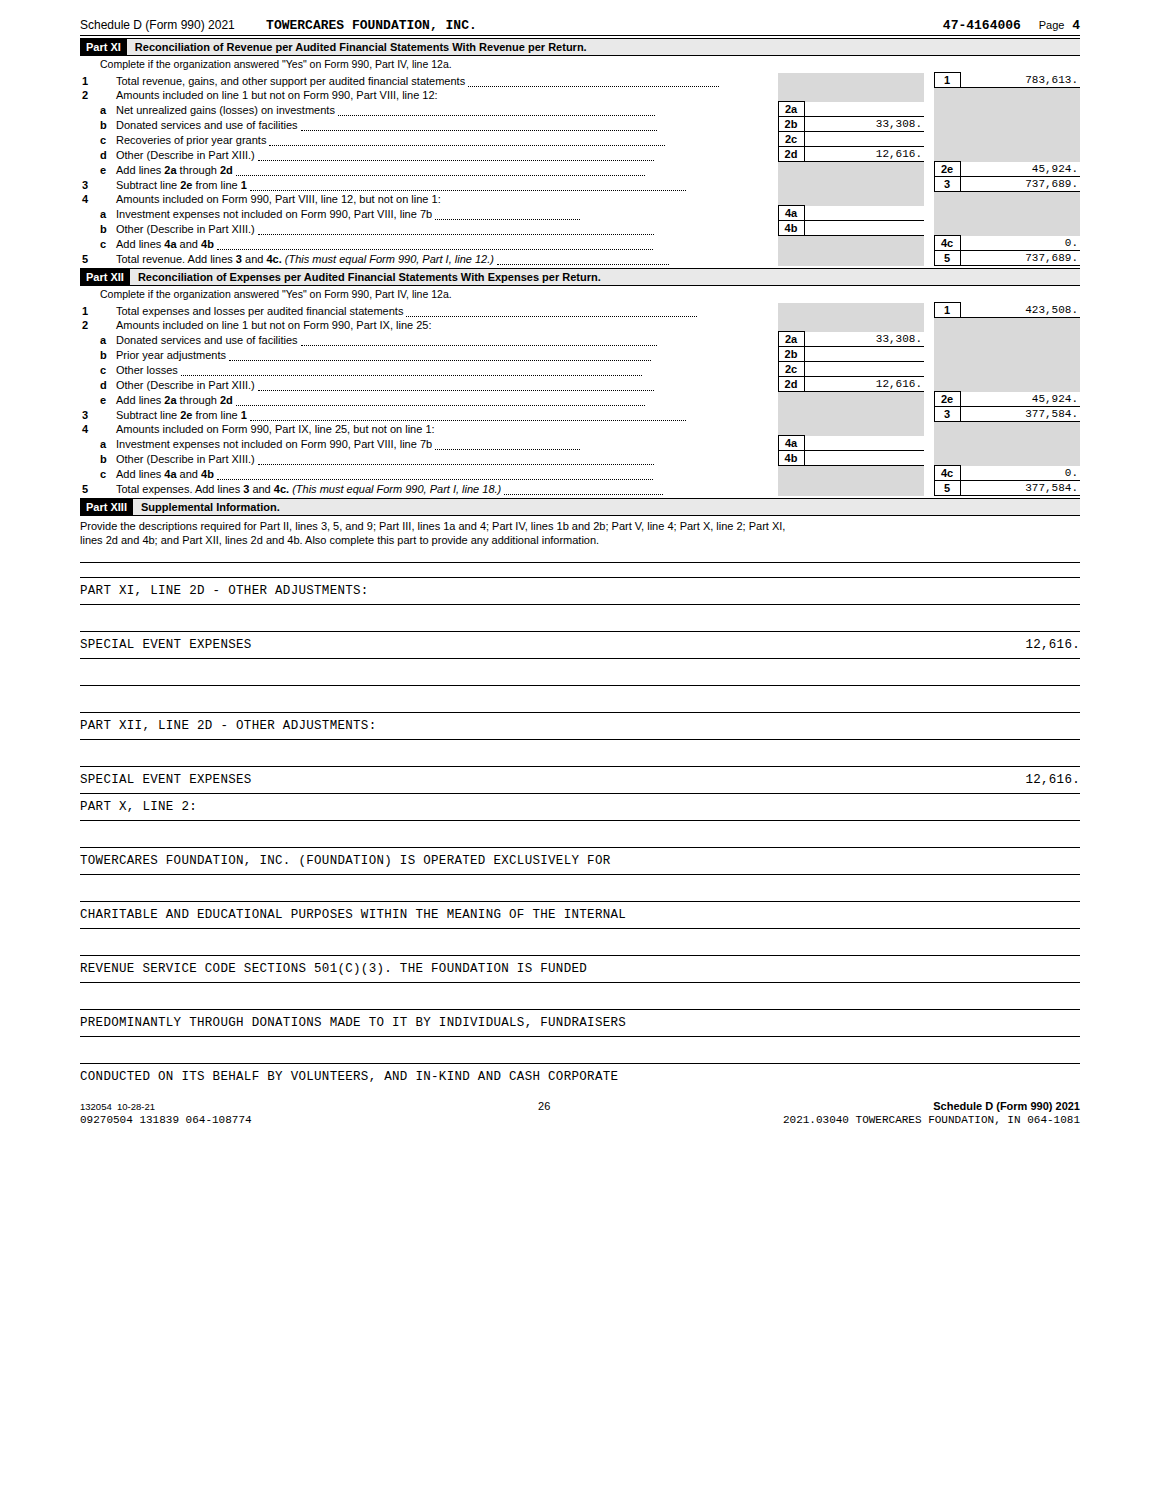Schedule D (Form 990) 2021 TOWERCARES FOUNDATION, INC.
47-4164006 Page 4
Part XI
Reconciliation of Revenue per Audited Financial Statements With Revenue per Return.
Complete if the organization answered "Yes" on Form 990, Part IV, line 12a.
| 1 | | Total revenue, gains, and other support per audited financial statements | | | | 1 | 783,613. |
| 2 | | Amounts included on line 1 but not on Form 990, Part VIII, line 12: | | | | | |
| | a | Net unrealized gains (losses) on investments | 2a | | | | |
| | b | Donated services and use of facilities | 2b | 33,308. | | | |
| | c | Recoveries of prior year grants | 2c | | | | |
| | d | Other (Describe in Part XIII.) | 2d | 12,616. | | | |
| | e | Add lines 2a through 2d | | | | 2e | 45,924. |
| 3 | | Subtract line 2e from line 1 | | | | 3 | 737,689. |
| 4 | | Amounts included on Form 990, Part VIII, line 12, but not on line 1: | | | | | |
| | a | Investment expenses not included on Form 990, Part VIII, line 7b | 4a | | | | |
| | b | Other (Describe in Part XIII.) | 4b | | | | |
| | c | Add lines 4a and 4b | | | | 4c | 0. |
| 5 | | Total revenue. Add lines 3 and 4c. (This must equal Form 990, Part I, line 12.) | | | | 5 | 737,689. |
Part XII
Reconciliation of Expenses per Audited Financial Statements With Expenses per Return.
Complete if the organization answered "Yes" on Form 990, Part IV, line 12a.
| 1 | | Total expenses and losses per audited financial statements | | | | 1 | 423,508. |
| 2 | | Amounts included on line 1 but not on Form 990, Part IX, line 25: | | | | | |
| | a | Donated services and use of facilities | 2a | 33,308. | | | |
| | b | Prior year adjustments | 2b | | | | |
| | c | Other losses | 2c | | | | |
| | d | Other (Describe in Part XIII.) | 2d | 12,616. | | | |
| | e | Add lines 2a through 2d | | | | 2e | 45,924. |
| 3 | | Subtract line 2e from line 1 | | | | 3 | 377,584. |
| 4 | | Amounts included on Form 990, Part IX, line 25, but not on line 1: | | | | | |
| | a | Investment expenses not included on Form 990, Part VIII, line 7b | 4a | | | | |
| | b | Other (Describe in Part XIII.) | 4b | | | | |
| | c | Add lines 4a and 4b | | | | 4c | 0. |
| 5 | | Total expenses. Add lines 3 and 4c. (This must equal Form 990, Part I, line 18.) | | | | 5 | 377,584. |
Part XIII
Supplemental Information.
Provide the descriptions required for Part II, lines 3, 5, and 9; Part III, lines 1a and 4; Part IV, lines 1b and 2b; Part V, line 4; Part X, line 2; Part XI,
lines 2d and 4b; and Part XII, lines 2d and 4b. Also complete this part to provide any additional information.
PART XI, LINE 2D - OTHER ADJUSTMENTS:
SPECIAL EVENT EXPENSES 12,616.
PART XII, LINE 2D - OTHER ADJUSTMENTS:
SPECIAL EVENT EXPENSES 12,616.
PART X, LINE 2:
TOWERCARES FOUNDATION, INC. (FOUNDATION) IS OPERATED EXCLUSIVELY FOR
CHARITABLE AND EDUCATIONAL PURPOSES WITHIN THE MEANING OF THE INTERNAL
REVENUE SERVICE CODE SECTIONS 501(C)(3). THE FOUNDATION IS FUNDED
PREDOMINANTLY THROUGH DONATIONS MADE TO IT BY INDIVIDUALS, FUNDRAISERS
CONDUCTED ON ITS BEHALF BY VOLUNTEERS, AND IN-KIND AND CASH CORPORATE
132054 10-28-21
26
Schedule D (Form 990) 2021
09270504 131839 064-108774
2021.03040 TOWERCARES FOUNDATION, IN 064-1081